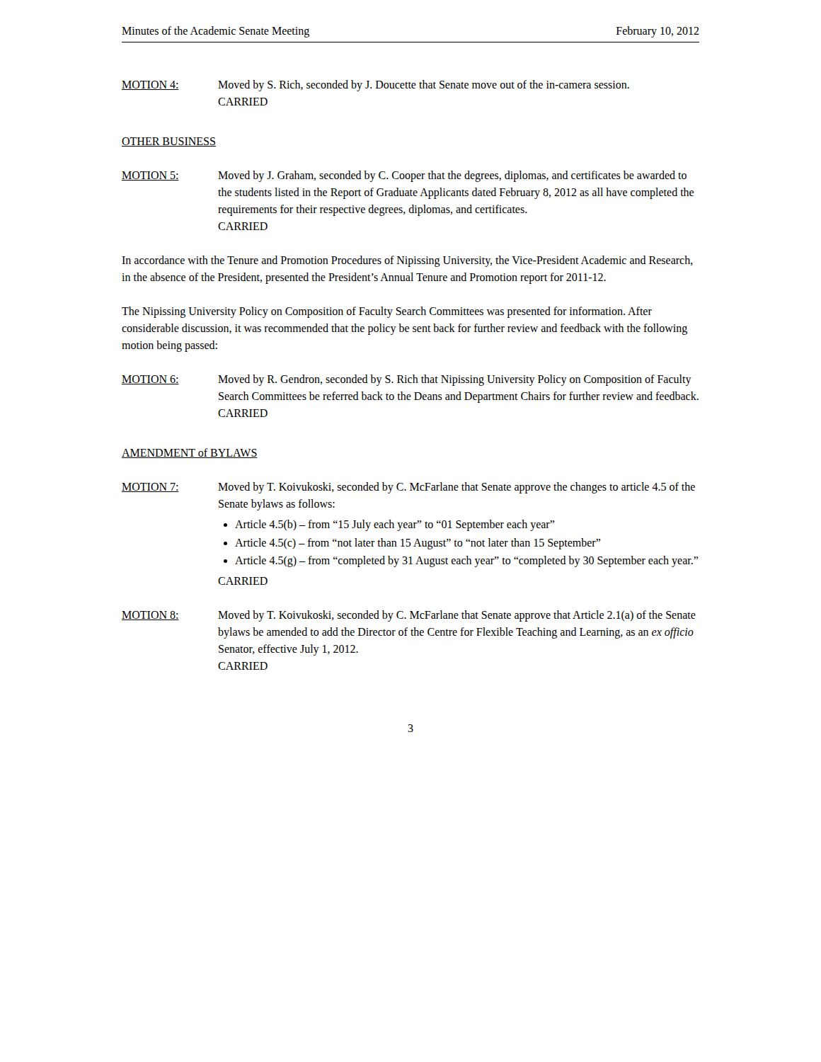Minutes of the Academic Senate Meeting February 10, 2012
MOTION 4:
Moved by S. Rich, seconded by J. Doucette that Senate move out of the in-camera session.
CARRIED
OTHER BUSINESS
MOTION 5:
Moved by J. Graham, seconded by C. Cooper that the degrees, diplomas, and certificates be awarded to the students listed in the Report of Graduate Applicants dated February 8, 2012 as all have completed the requirements for their respective degrees, diplomas, and certificates.
CARRIED
In accordance with the Tenure and Promotion Procedures of Nipissing University, the Vice-President Academic and Research, in the absence of the President, presented the President’s Annual Tenure and Promotion report for 2011-12.
The Nipissing University Policy on Composition of Faculty Search Committees was presented for information. After considerable discussion, it was recommended that the policy be sent back for further review and feedback with the following motion being passed:
MOTION 6:
Moved by R. Gendron, seconded by S. Rich that Nipissing University Policy on Composition of Faculty Search Committees be referred back to the Deans and Department Chairs for further review and feedback.
CARRIED
AMENDMENT of BYLAWS
MOTION 7:
Moved by T. Koivukoski, seconded by C. McFarlane that Senate approve the changes to article 4.5 of the Senate bylaws as follows:
Article 4.5(b) – from “15 July each year” to “01 September each year”
Article 4.5(c) – from “not later than 15 August” to “not later than 15 September”
Article 4.5(g) – from “completed by 31 August each year” to “completed by 30 September each year.”
CARRIED
MOTION 8:
Moved by T. Koivukoski, seconded by C. McFarlane that Senate approve that Article 2.1(a) of the Senate bylaws be amended to add the Director of the Centre for Flexible Teaching and Learning, as an ex officio Senator, effective July 1, 2012.
CARRIED
3